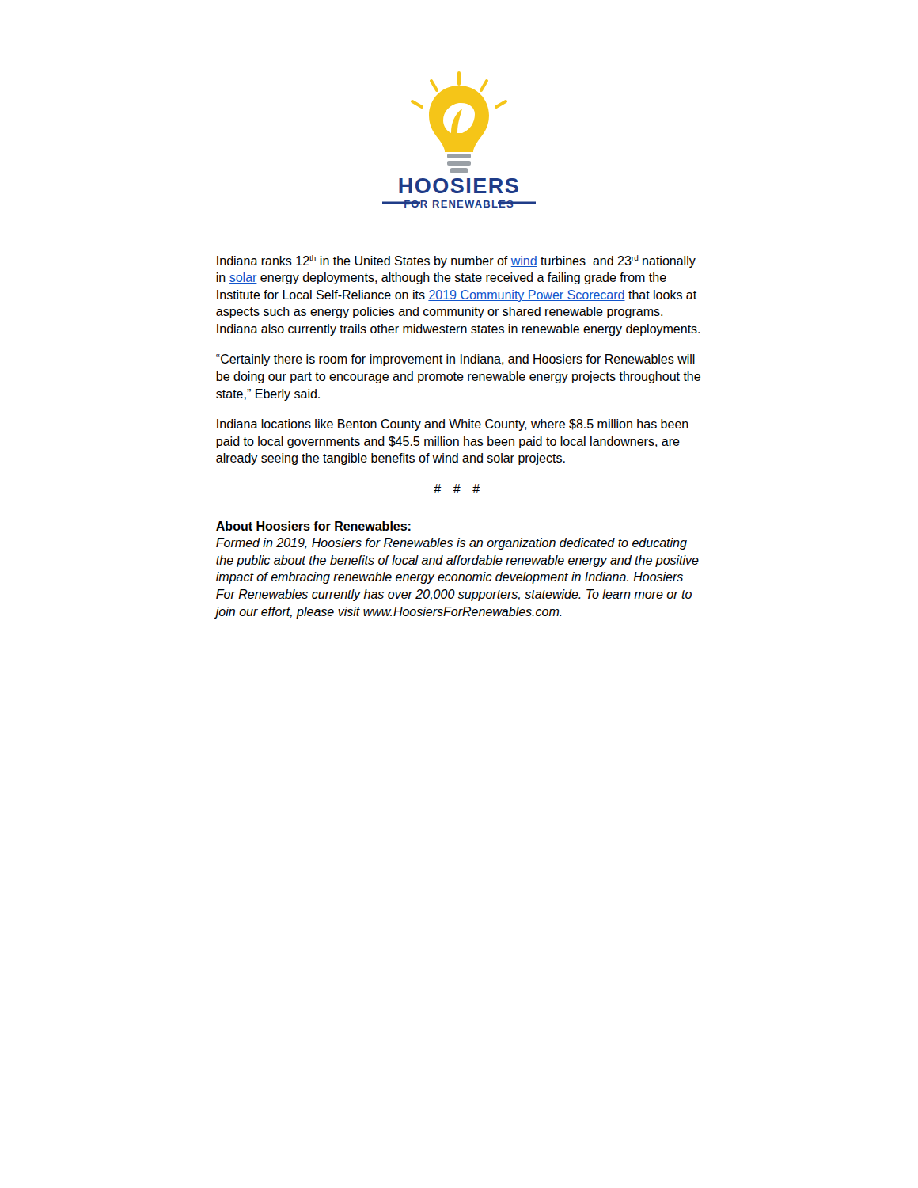Hoosiers for Renewables HOOSIERS FOR RENEWABLES
Indiana ranks 12th in the United States by number of wind turbines and 23rd nationally in solar energy deployments, although the state received a failing grade from the Institute for Local Self-Reliance on its 2019 Community Power Scorecard that looks at aspects such as energy policies and community or shared renewable programs. Indiana also currently trails other midwestern states in renewable energy deployments.
“Certainly there is room for improvement in Indiana, and Hoosiers for Renewables will be doing our part to encourage and promote renewable energy projects throughout the state,” Eberly said.
Indiana locations like Benton County and White County, where $8.5 million has been paid to local governments and $45.5 million has been paid to local landowners, are already seeing the tangible benefits of wind and solar projects.
# # #
About Hoosiers for Renewables:
Formed in 2019, Hoosiers for Renewables is an organization dedicated to educating the public about the benefits of local and affordable renewable energy and the positive impact of embracing renewable energy economic development in Indiana. Hoosiers For Renewables currently has over 20,000 supporters, statewide. To learn more or to join our effort, please visit www.HoosiersForRenewables.com.